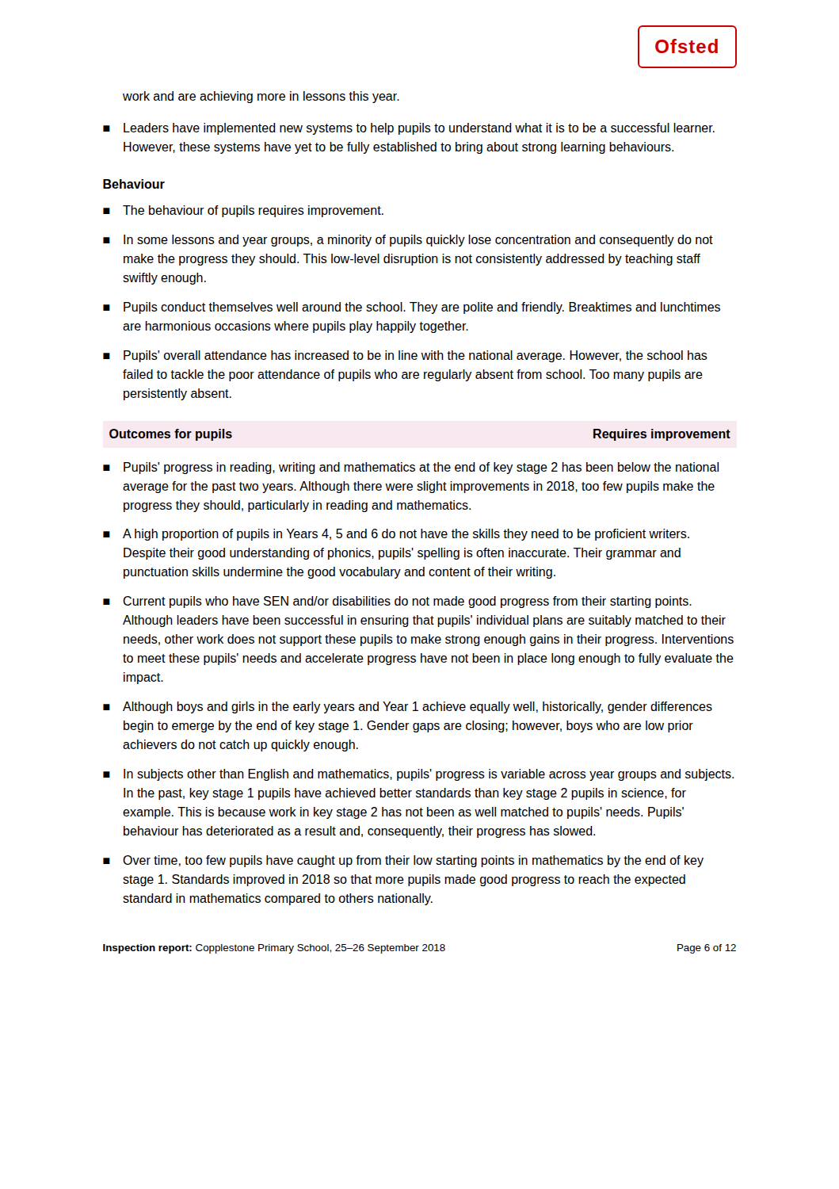Ofsted
work and are achieving more in lessons this year.
Leaders have implemented new systems to help pupils to understand what it is to be a successful learner. However, these systems have yet to be fully established to bring about strong learning behaviours.
Behaviour
The behaviour of pupils requires improvement.
In some lessons and year groups, a minority of pupils quickly lose concentration and consequently do not make the progress they should. This low-level disruption is not consistently addressed by teaching staff swiftly enough.
Pupils conduct themselves well around the school. They are polite and friendly. Breaktimes and lunchtimes are harmonious occasions where pupils play happily together.
Pupils' overall attendance has increased to be in line with the national average. However, the school has failed to tackle the poor attendance of pupils who are regularly absent from school. Too many pupils are persistently absent.
Outcomes for pupils Requires improvement
Pupils' progress in reading, writing and mathematics at the end of key stage 2 has been below the national average for the past two years. Although there were slight improvements in 2018, too few pupils make the progress they should, particularly in reading and mathematics.
A high proportion of pupils in Years 4, 5 and 6 do not have the skills they need to be proficient writers. Despite their good understanding of phonics, pupils' spelling is often inaccurate. Their grammar and punctuation skills undermine the good vocabulary and content of their writing.
Current pupils who have SEN and/or disabilities do not made good progress from their starting points. Although leaders have been successful in ensuring that pupils' individual plans are suitably matched to their needs, other work does not support these pupils to make strong enough gains in their progress. Interventions to meet these pupils' needs and accelerate progress have not been in place long enough to fully evaluate the impact.
Although boys and girls in the early years and Year 1 achieve equally well, historically, gender differences begin to emerge by the end of key stage 1. Gender gaps are closing; however, boys who are low prior achievers do not catch up quickly enough.
In subjects other than English and mathematics, pupils' progress is variable across year groups and subjects. In the past, key stage 1 pupils have achieved better standards than key stage 2 pupils in science, for example. This is because work in key stage 2 has not been as well matched to pupils' needs. Pupils' behaviour has deteriorated as a result and, consequently, their progress has slowed.
Over time, too few pupils have caught up from their low starting points in mathematics by the end of key stage 1. Standards improved in 2018 so that more pupils made good progress to reach the expected standard in mathematics compared to others nationally.
Inspection report: Copplestone Primary School, 25–26 September 2018 Page 6 of 12